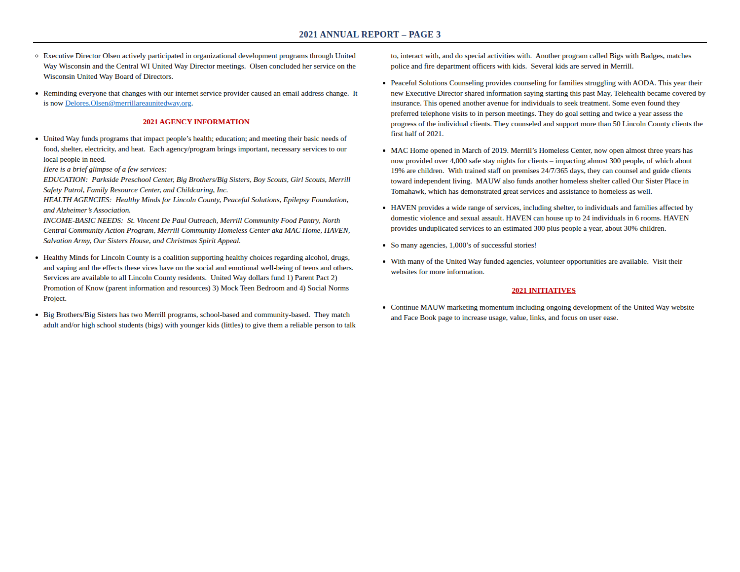2021 ANNUAL REPORT – PAGE 3
Executive Director Olsen actively participated in organizational development programs through United Way Wisconsin and the Central WI United Way Director meetings. Olsen concluded her service on the Wisconsin United Way Board of Directors.
Reminding everyone that changes with our internet service provider caused an email address change. It is now Delores.Olsen@merrillareaunitedway.org.
2021 AGENCY INFORMATION
United Way funds programs that impact people’s health; education; and meeting their basic needs of food, shelter, electricity, and heat. Each agency/program brings important, necessary services to our local people in need. Here is a brief glimpse of a few services: EDUCATION: Parkside Preschool Center, Big Brothers/Big Sisters, Boy Scouts, Girl Scouts, Merrill Safety Patrol, Family Resource Center, and Childcaring, Inc. HEALTH AGENCIES: Healthy Minds for Lincoln County, Peaceful Solutions, Epilepsy Foundation, and Alzheimer’s Association. INCOME-BASIC NEEDS: St. Vincent De Paul Outreach, Merrill Community Food Pantry, North Central Community Action Program, Merrill Community Homeless Center aka MAC Home, HAVEN, Salvation Army, Our Sisters House, and Christmas Spirit Appeal.
Healthy Minds for Lincoln County is a coalition supporting healthy choices regarding alcohol, drugs, and vaping and the effects these vices have on the social and emotional well-being of teens and others. Services are available to all Lincoln County residents. United Way dollars fund 1) Parent Pact 2) Promotion of Know (parent information and resources) 3) Mock Teen Bedroom and 4) Social Norms Project.
Big Brothers/Big Sisters has two Merrill programs, school-based and community-based. They match adult and/or high school students (bigs) with younger kids (littles) to give them a reliable person to talk to, interact with, and do special activities with. Another program called Bigs with Badges, matches police and fire department officers with kids. Several kids are served in Merrill.
Peaceful Solutions Counseling provides counseling for families struggling with AODA. This year their new Executive Director shared information saying starting this past May, Telehealth became covered by insurance. This opened another avenue for individuals to seek treatment. Some even found they preferred telephone visits to in person meetings. They do goal setting and twice a year assess the progress of the individual clients. They counseled and support more than 50 Lincoln County clients the first half of 2021.
MAC Home opened in March of 2019. Merrill’s Homeless Center, now open almost three years has now provided over 4,000 safe stay nights for clients – impacting almost 300 people, of which about 19% are children. With trained staff on premises 24/7/365 days, they can counsel and guide clients toward independent living. MAUW also funds another homeless shelter called Our Sister Place in Tomahawk, which has demonstrated great services and assistance to homeless as well.
HAVEN provides a wide range of services, including shelter, to individuals and families affected by domestic violence and sexual assault. HAVEN can house up to 24 individuals in 6 rooms. HAVEN provides unduplicated services to an estimated 300 plus people a year, about 30% children.
So many agencies, 1,000’s of successful stories!
With many of the United Way funded agencies, volunteer opportunities are available. Visit their websites for more information.
2021 INITIATIVES
Continue MAUW marketing momentum including ongoing development of the United Way website and Face Book page to increase usage, value, links, and focus on user ease.